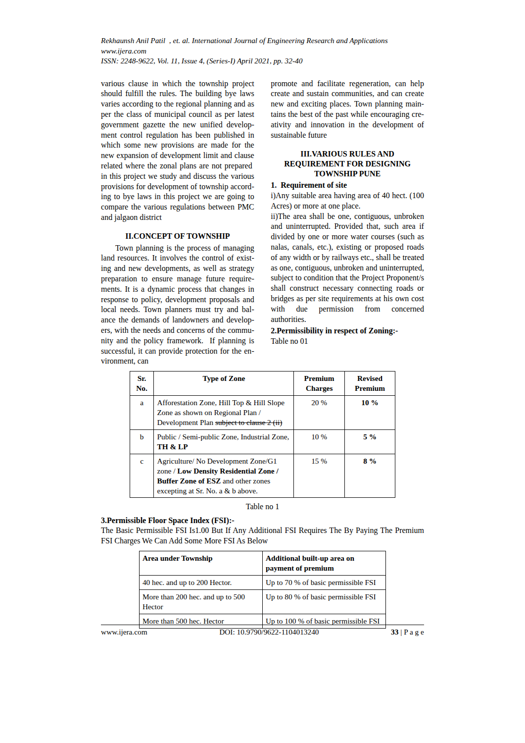Rekhaunsh Anil Patil , et. al. International Journal of Engineering Research and Applications
www.ijera.com
ISSN: 2248-9622, Vol. 11, Issue 4, (Series-I) April 2021, pp. 32-40
various clause in which the township project should fulfill the rules. The building bye laws varies according to the regional planning and as per the class of municipal council as per latest government gazette the new unified development control regulation has been published in which some new provisions are made for the new expansion of development limit and clause related where the zonal plans are not prepared in this project we study and discuss the various provisions for development of township according to bye laws in this project we are going to compare the various regulations between PMC and jalgaon district
II.CONCEPT OF TOWNSHIP
Town planning is the process of managing land resources. It involves the control of existing and new developments, as well as strategy preparation to ensure manage future requirements. It is a dynamic process that changes in response to policy, development proposals and local needs. Town planners must try and balance the demands of landowners and developers, with the needs and concerns of the community and the policy framework. If planning is successful, it can provide protection for the environment, can
promote and facilitate regeneration, can help create and sustain communities, and can create new and exciting places. Town planning maintains the best of the past while encouraging creativity and innovation in the development of sustainable future
III.VARIOUS RULES AND REQUIREMENT FOR DESIGNING TOWNSHIP PUNE
1. Requirement of site
i)Any suitable area having area of 40 hect. (100 Acres) or more at one place.
ii)The area shall be one, contiguous, unbroken and uninterrupted. Provided that, such area if divided by one or more water courses (such as nalas, canals, etc.), existing or proposed roads of any width or by railways etc., shall be treated as one, contiguous, unbroken and uninterrupted, subject to condition that the Project Proponent/s shall construct necessary connecting roads or bridges as per site requirements at his own cost with due permission from concerned authorities.
2.Permissibility in respect of Zoning:-
Table no 01
| Sr. No. | Type of Zone | Premium Charges | Revised Premium |
| --- | --- | --- | --- |
| a | Afforestation Zone, Hill Top & Hill Slope Zone as shown on Regional Plan / Development Plan subject to clause 2 (ii) | 20 % | 10 % |
| b | Public / Semi-public Zone, Industrial Zone, TH & LP | 10 % | 5 % |
| c | Agriculture/ No Development Zone/G1 zone / Low Density Residential Zone / Buffer Zone of ESZ and other zones excepting at Sr. No. a & b above. | 15 % | 8 % |
Table no 1
3.Permissible Floor Space Index (FSI):-
The Basic Permissible FSI Is1.00 But If Any Additional FSI Requires The By Paying The Premium FSI Charges We Can Add Some More FSI As Below
| Area under Township | Additional built-up area on payment of premium |
| --- | --- |
| 40 hec. and up to 200 Hector. | Up to 70 % of basic permissible FSI |
| More than 200 hec. and up to 500 Hector | Up to 80 % of basic permissible FSI |
| More than 500 hec. Hector | Up to 100 % of basic permissible FSI |
www.ijera.com
DOI: 10.9790/9622-1104013240
33 | P a g e